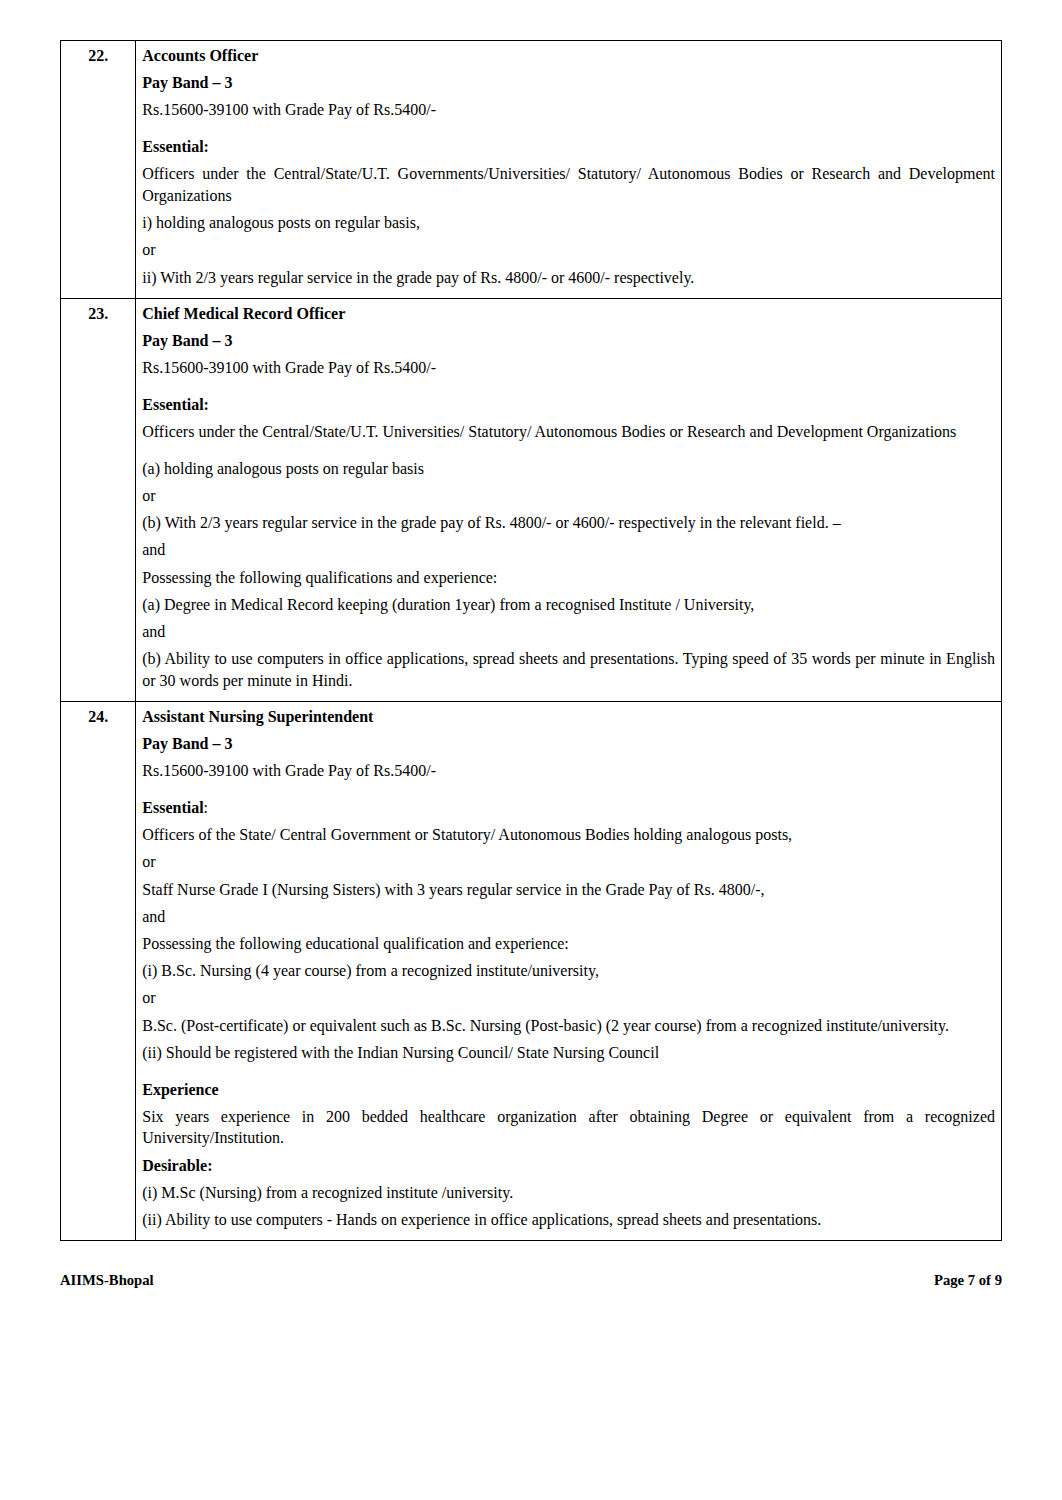| 22. | Accounts Officer Pay Band – 3 Rs.15600-39100 with Grade Pay of Rs.5400/- Essential: Officers under the Central/State/U.T. Governments/Universities/ Statutory/ Autonomous Bodies or Research and Development Organizations i) holding analogous posts on regular basis, or ii) With 2/3 years regular service in the grade pay of Rs. 4800/- or 4600/- respectively. |
| 23. | Chief Medical Record Officer Pay Band – 3 Rs.15600-39100 with Grade Pay of Rs.5400/- Essential: Officers under the Central/State/U.T. Universities/ Statutory/ Autonomous Bodies or Research and Development Organizations (a) holding analogous posts on regular basis or (b) With 2/3 years regular service in the grade pay of Rs. 4800/- or 4600/- respectively in the relevant field. – and Possessing the following qualifications and experience: (a) Degree in Medical Record keeping (duration 1year) from a recognised Institute / University, and (b) Ability to use computers in office applications, spread sheets and presentations. Typing speed of 35 words per minute in English or 30 words per minute in Hindi. |
| 24. | Assistant Nursing Superintendent Pay Band – 3 Rs.15600-39100 with Grade Pay of Rs.5400/- Essential : Officers of the State/ Central Government or Statutory/ Autonomous Bodies holding analogous posts, or Staff Nurse Grade I (Nursing Sisters) with 3 years regular service in the Grade Pay of Rs. 4800/-, and Possessing the following educational qualification and experience: (i) B.Sc. Nursing (4 year course) from a recognized institute/university, or B.Sc. (Post-certificate) or equivalent such as B.Sc. Nursing (Post-basic) (2 year course) from a recognized institute/university. (ii) Should be registered with the Indian Nursing Council/ State Nursing Council Experience Six years experience in 200 bedded healthcare organization after obtaining Degree or equivalent from a recognized University/Institution. Desirable: (i) M.Sc (Nursing) from a recognized institute /university. (ii) Ability to use computers - Hands on experience in office applications, spread sheets and presentations. |
AIIMS-Bhopal Page 7 of 9